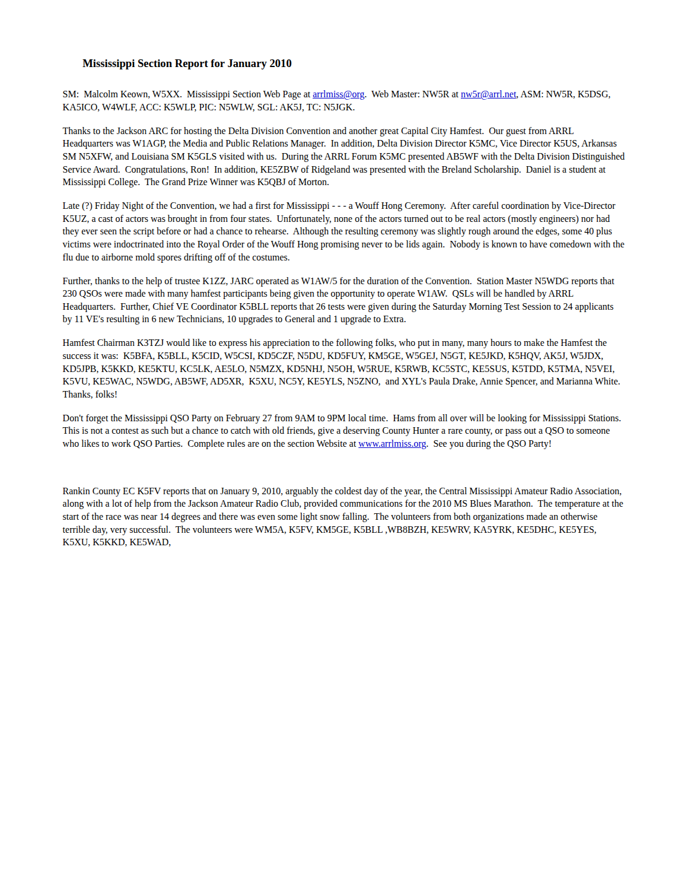Mississippi Section Report for January 2010
SM: Malcolm Keown, W5XX. Mississippi Section Web Page at arrlmiss@org. Web Master: NW5R at nw5r@arrl.net, ASM: NW5R, K5DSG, KA5ICO, W4WLF, ACC: K5WLP, PIC: N5WLW, SGL: AK5J, TC: N5JGK.
Thanks to the Jackson ARC for hosting the Delta Division Convention and another great Capital City Hamfest. Our guest from ARRL Headquarters was W1AGP, the Media and Public Relations Manager. In addition, Delta Division Director K5MC, Vice Director K5US, Arkansas SM N5XFW, and Louisiana SM K5GLS visited with us. During the ARRL Forum K5MC presented AB5WF with the Delta Division Distinguished Service Award. Congratulations, Ron! In addition, KE5ZBW of Ridgeland was presented with the Breland Scholarship. Daniel is a student at Mississippi College. The Grand Prize Winner was K5QBJ of Morton.
Late (?) Friday Night of the Convention, we had a first for Mississippi - - - a Wouff Hong Ceremony. After careful coordination by Vice-Director K5UZ, a cast of actors was brought in from four states. Unfortunately, none of the actors turned out to be real actors (mostly engineers) nor had they ever seen the script before or had a chance to rehearse. Although the resulting ceremony was slightly rough around the edges, some 40 plus victims were indoctrinated into the Royal Order of the Wouff Hong promising never to be lids again. Nobody is known to have comedown with the flu due to airborne mold spores drifting off of the costumes.
Further, thanks to the help of trustee K1ZZ, JARC operated as W1AW/5 for the duration of the Convention. Station Master N5WDG reports that 230 QSOs were made with many hamfest participants being given the opportunity to operate W1AW. QSLs will be handled by ARRL Headquarters. Further, Chief VE Coordinator K5BLL reports that 26 tests were given during the Saturday Morning Test Session to 24 applicants by 11 VE's resulting in 6 new Technicians, 10 upgrades to General and 1 upgrade to Extra.
Hamfest Chairman K3TZJ would like to express his appreciation to the following folks, who put in many, many hours to make the Hamfest the success it was: K5BFA, K5BLL, K5CID, W5CSI, KD5CZF, N5DU, KD5FUY, KM5GE, W5GEJ, N5GT, KE5JKD, K5HQV, AK5J, W5JDX, KD5JPB, K5KKD, KE5KTU, KC5LK, AE5LO, N5MZX, KD5NHJ, N5OH, W5RUE, K5RWB, KC5STC, KE5SUS, K5TDD, K5TMA, N5VEI, K5VU, KE5WAC, N5WDG, AB5WF, AD5XR, K5XU, NC5Y, KE5YLS, N5ZNO, and XYL's Paula Drake, Annie Spencer, and Marianna White. Thanks, folks!
Don't forget the Mississippi QSO Party on February 27 from 9AM to 9PM local time. Hams from all over will be looking for Mississippi Stations. This is not a contest as such but a chance to catch with old friends, give a deserving County Hunter a rare county, or pass out a QSO to someone who likes to work QSO Parties. Complete rules are on the section Website at www.arrlmiss.org. See you during the QSO Party!
Rankin County EC K5FV reports that on January 9, 2010, arguably the coldest day of the year, the Central Mississippi Amateur Radio Association, along with a lot of help from the Jackson Amateur Radio Club, provided communications for the 2010 MS Blues Marathon. The temperature at the start of the race was near 14 degrees and there was even some light snow falling. The volunteers from both organizations made an otherwise terrible day, very successful. The volunteers were WM5A, K5FV, KM5GE, K5BLL ,WB8BZH, KE5WRV, KA5YRK, KE5DHC, KE5YES, K5XU, K5KKD, KE5WAD,